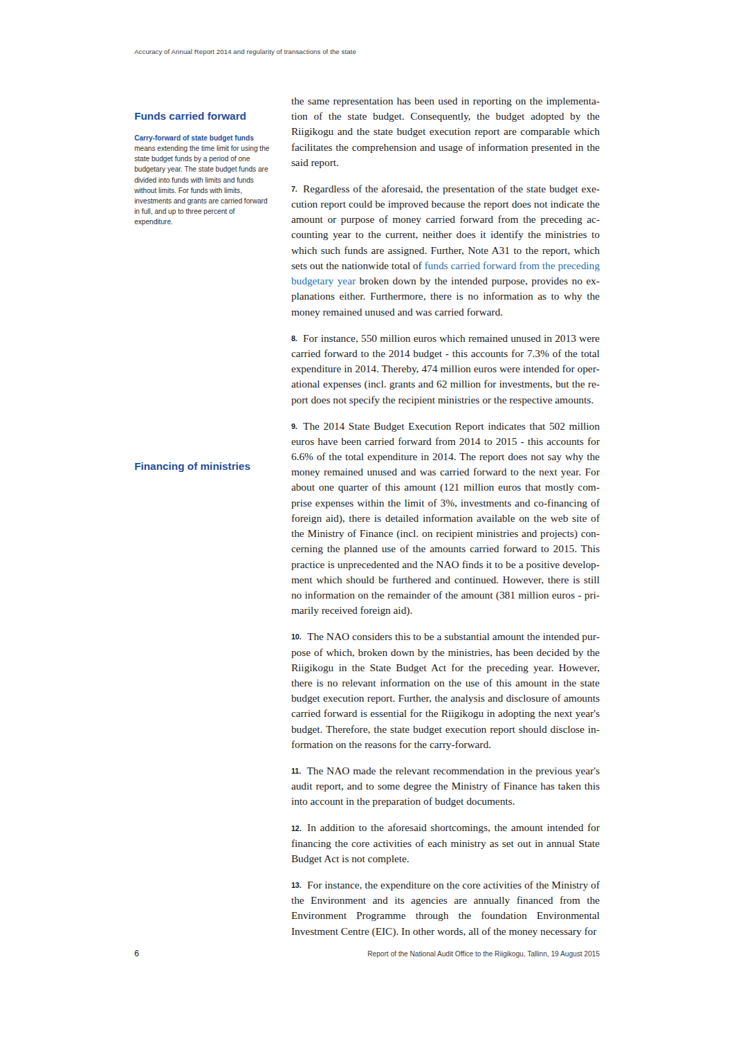Accuracy of Annual Report 2014 and regularity of transactions of the state
Funds carried forward
Carry-forward of state budget funds means extending the time limit for using the state budget funds by a period of one budgetary year. The state budget funds are divided into funds with limits and funds without limits. For funds with limits, investments and grants are carried forward in full, and up to three percent of expenditure.
Financing of ministries
the same representation has been used in reporting on the implementation of the state budget. Consequently, the budget adopted by the Riigikogu and the state budget execution report are comparable which facilitates the comprehension and usage of information presented in the said report.
7. Regardless of the aforesaid, the presentation of the state budget execution report could be improved because the report does not indicate the amount or purpose of money carried forward from the preceding accounting year to the current, neither does it identify the ministries to which such funds are assigned. Further, Note A31 to the report, which sets out the nationwide total of funds carried forward from the preceding budgetary year broken down by the intended purpose, provides no explanations either. Furthermore, there is no information as to why the money remained unused and was carried forward.
8. For instance, 550 million euros which remained unused in 2013 were carried forward to the 2014 budget - this accounts for 7.3% of the total expenditure in 2014. Thereby, 474 million euros were intended for operational expenses (incl. grants and 62 million for investments, but the report does not specify the recipient ministries or the respective amounts.
9. The 2014 State Budget Execution Report indicates that 502 million euros have been carried forward from 2014 to 2015 - this accounts for 6.6% of the total expenditure in 2014. The report does not say why the money remained unused and was carried forward to the next year. For about one quarter of this amount (121 million euros that mostly comprise expenses within the limit of 3%, investments and co-financing of foreign aid), there is detailed information available on the web site of the Ministry of Finance (incl. on recipient ministries and projects) concerning the planned use of the amounts carried forward to 2015. This practice is unprecedented and the NAO finds it to be a positive development which should be furthered and continued. However, there is still no information on the remainder of the amount (381 million euros - primarily received foreign aid).
10. The NAO considers this to be a substantial amount the intended purpose of which, broken down by the ministries, has been decided by the Riigikogu in the State Budget Act for the preceding year. However, there is no relevant information on the use of this amount in the state budget execution report. Further, the analysis and disclosure of amounts carried forward is essential for the Riigikogu in adopting the next year's budget. Therefore, the state budget execution report should disclose information on the reasons for the carry-forward.
11. The NAO made the relevant recommendation in the previous year's audit report, and to some degree the Ministry of Finance has taken this into account in the preparation of budget documents.
12. In addition to the aforesaid shortcomings, the amount intended for financing the core activities of each ministry as set out in annual State Budget Act is not complete.
13. For instance, the expenditure on the core activities of the Ministry of the Environment and its agencies are annually financed from the Environment Programme through the foundation Environmental Investment Centre (EIC). In other words, all of the money necessary for
6 Report of the National Audit Office to the Riigikogu, Tallinn, 19 August 2015